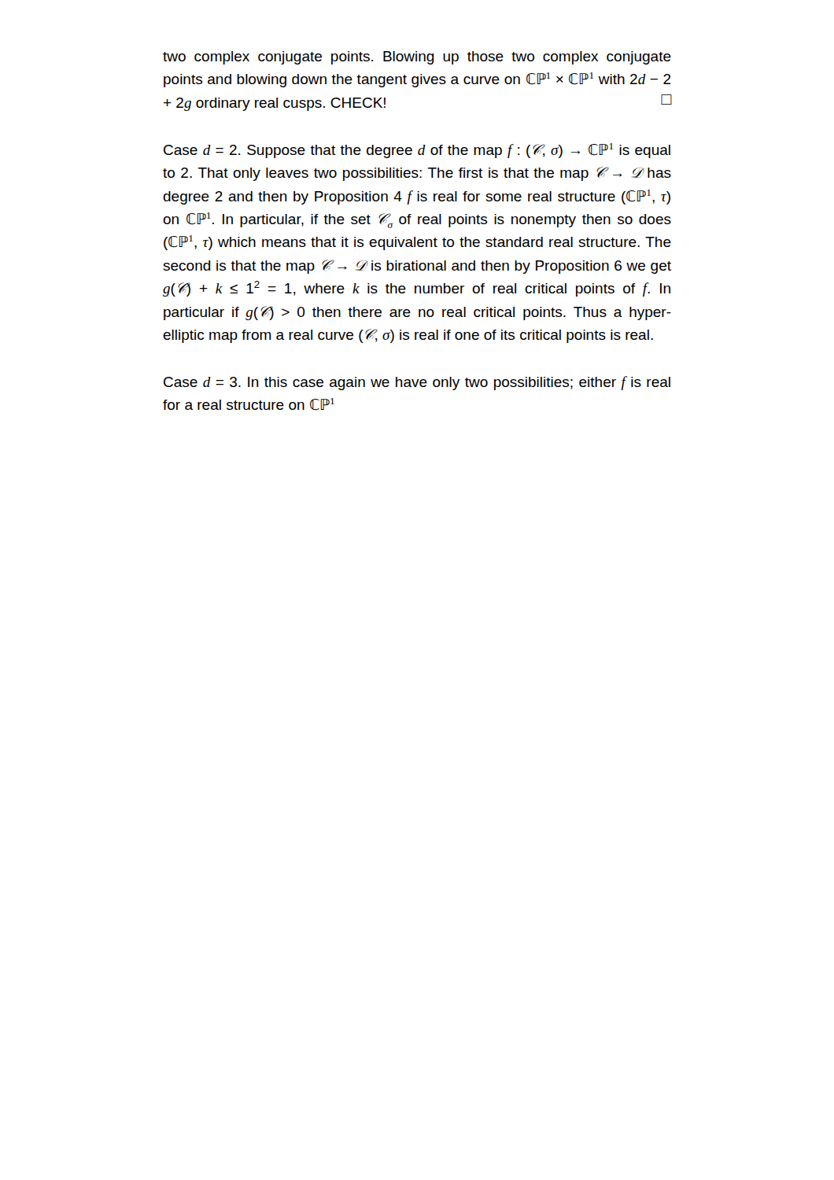two complex conjugate points. Blowing up those two complex conjugate points and blowing down the tangent gives a curve on ℂℙ1 × ℂℙ1 with 2d − 2 + 2g ordinary real cusps. CHECK!□
Case d = 2. Suppose that the degree d of the map f : (𝒞, σ) → ℂℙ1 is equal to 2. That only leaves two possibilities: The first is that the map 𝒞 → 𝒟 has degree 2 and then by Proposition 4 f is real for some real structure (ℂℙ1, τ) on ℂℙ1. In particular, if the set 𝒞σ of real points is nonempty then so does (ℂℙ1, τ) which means that it is equivalent to the standard real structure. The second is that the map 𝒞 → 𝒟 is birational and then by Proposition 6 we get g(𝒞) + k ≤ 12 = 1, where k is the number of real critical points of f. In particular if g(𝒞) > 0 then there are no real critical points. Thus a hyper-elliptic map from a real curve (𝒞, σ) is real if one of its critical points is real.
Case d = 3. In this case again we have only two possibilities; either f is real for a real structure on ℂℙ1